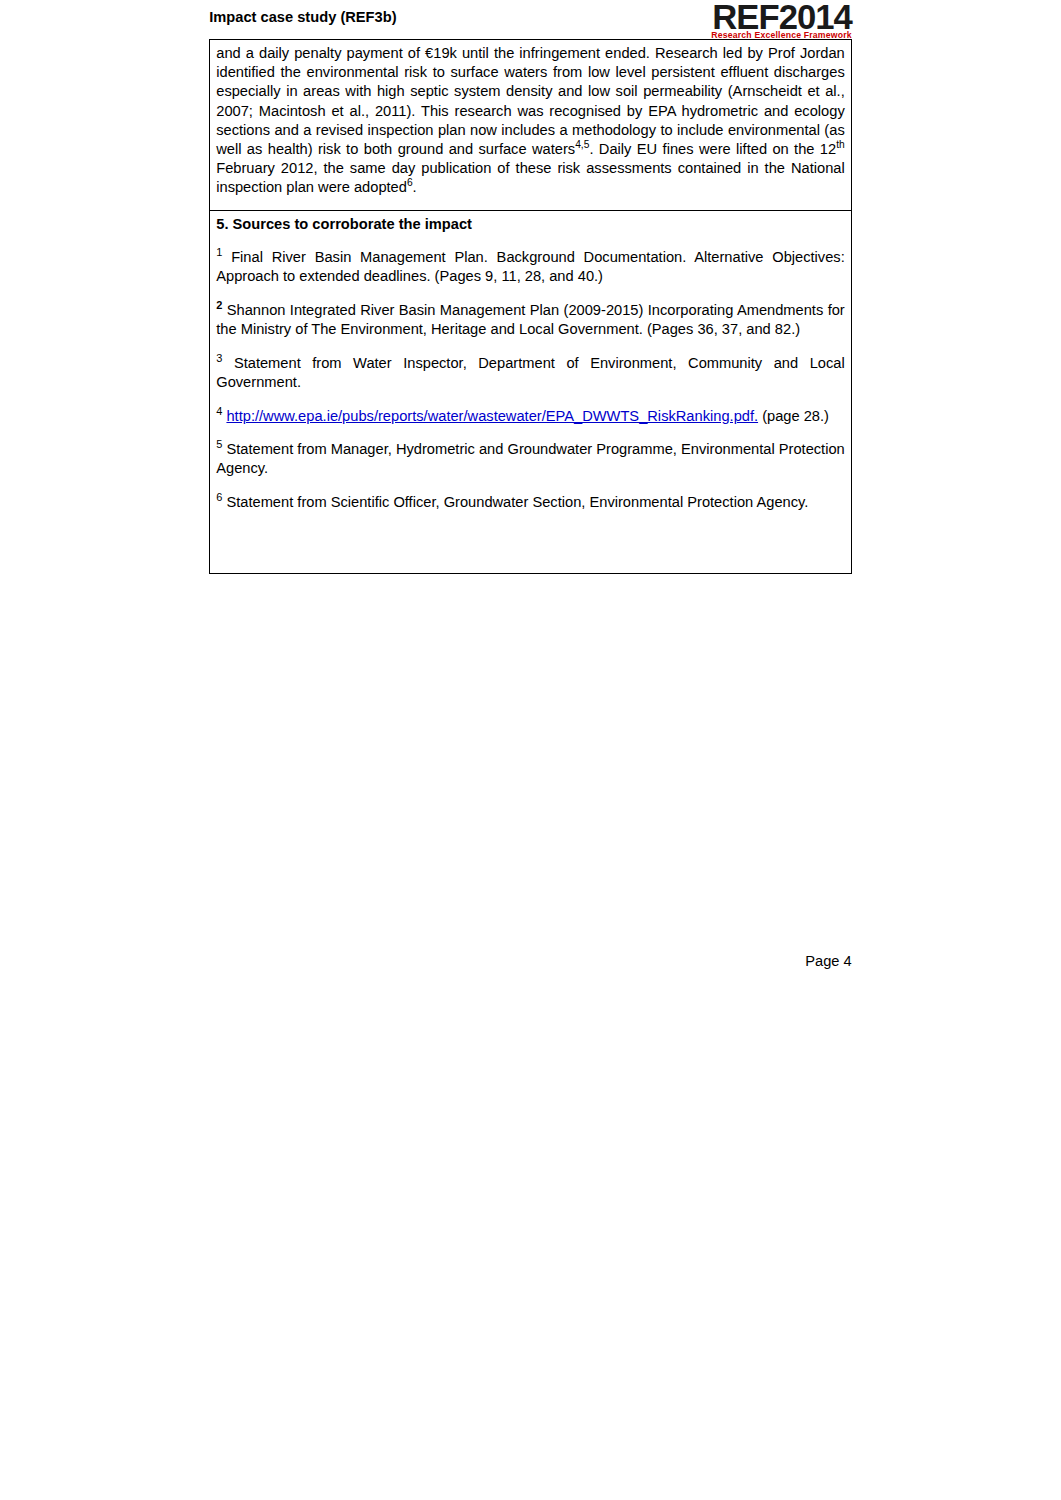Impact case study (REF3b)
REF2014
Research Excellence Framework
and a daily penalty payment of €19k until the infringement ended. Research led by Prof Jordan identified the environmental risk to surface waters from low level persistent effluent discharges especially in areas with high septic system density and low soil permeability (Arnscheidt et al., 2007; Macintosh et al., 2011). This research was recognised by EPA hydrometric and ecology sections and a revised inspection plan now includes a methodology to include environmental (as well as health) risk to both ground and surface waters4,5. Daily EU fines were lifted on the 12th February 2012, the same day publication of these risk assessments contained in the National inspection plan were adopted6.
5. Sources to corroborate the impact
1 Final River Basin Management Plan. Background Documentation. Alternative Objectives: Approach to extended deadlines. (Pages 9, 11, 28, and 40.)
2 Shannon Integrated River Basin Management Plan (2009-2015) Incorporating Amendments for the Ministry of The Environment, Heritage and Local Government. (Pages 36, 37, and 82.)
3 Statement from Water Inspector, Department of Environment, Community and Local Government.
4 http://www.epa.ie/pubs/reports/water/wastewater/EPA_DWWTS_RiskRanking.pdf. (page 28.)
5 Statement from Manager, Hydrometric and Groundwater Programme, Environmental Protection Agency.
6 Statement from Scientific Officer, Groundwater Section, Environmental Protection Agency.
Page 4